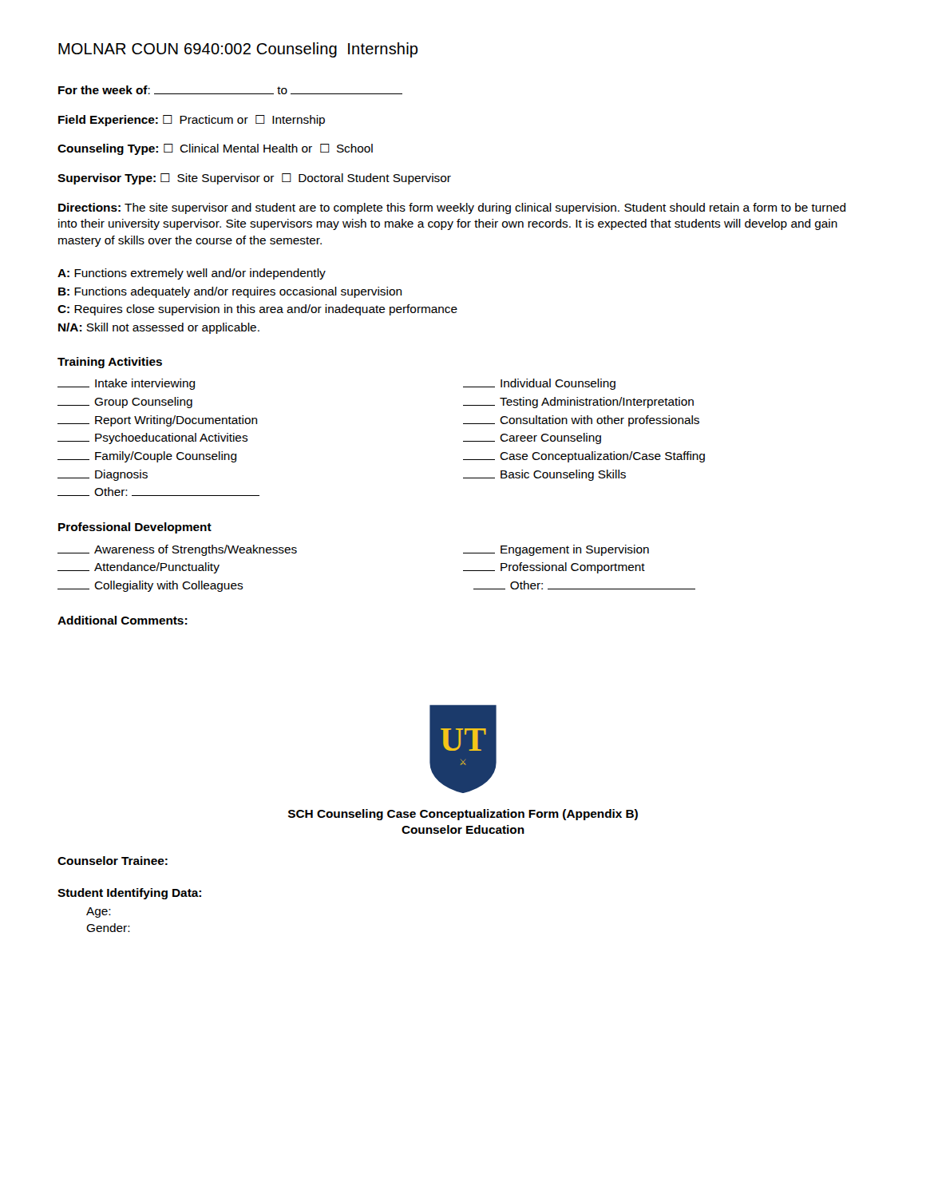MOLNAR COUN 6940:002 Counseling Internship
For the week of: to
Field Experience: ☐ Practicum or ☐ Internship
Counseling Type: ☐ Clinical Mental Health or ☐ School
Supervisor Type: ☐ Site Supervisor or ☐ Doctoral Student Supervisor
Directions: The site supervisor and student are to complete this form weekly during clinical supervision. Student should retain a form to be turned into their university supervisor. Site supervisors may wish to make a copy for their own records. It is expected that students will develop and gain mastery of skills over the course of the semester.
A: Functions extremely well and/or independently
B: Functions adequately and/or requires occasional supervision
C: Requires close supervision in this area and/or inadequate performance
N/A: Skill not assessed or applicable.
Training Activities
| Intake interviewing | Individual Counseling |
| Group Counseling | Testing Administration/Interpretation |
| Report Writing/Documentation | Consultation with other professionals |
| Psychoeducational Activities | Career Counseling |
| Family/Couple Counseling | Case Conceptualization/Case Staffing |
| Diagnosis | Basic Counseling Skills |
| Other: | |
Professional Development
| Awareness of Strengths/Weaknesses | Engagement in Supervision |
| Attendance/Punctuality | Professional Comportment |
| Collegiality with Colleagues | Other: |
Additional Comments:
UT ⚔
SCH Counseling Case Conceptualization Form (Appendix B)
Counselor Education
Counselor Trainee:
Student Identifying Data:
Age:
Gender: